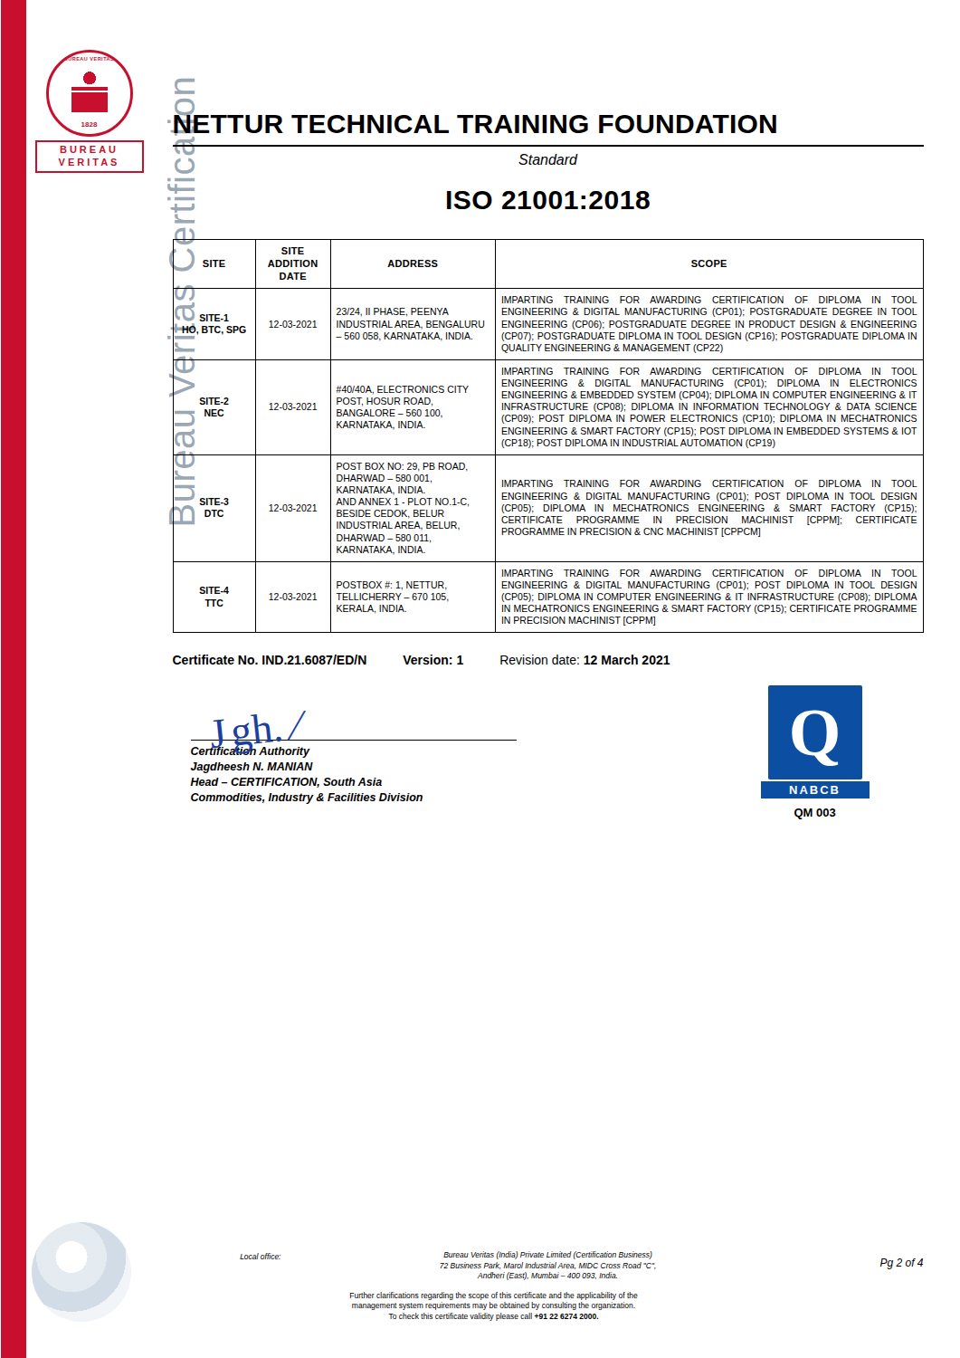BUREAU VERITAS
1828
BUREAU
VERITAS
Bureau Veritas Certification
NETTUR TECHNICAL TRAINING FOUNDATION
Standard
ISO 21001:2018
| SITE | SITE ADDITION DATE | ADDRESS | SCOPE |
| --- | --- | --- | --- |
| SITE-1 HO, BTC, SPG | 12-03-2021 | 23/24, II PHASE, PEENYA INDUSTRIAL AREA, BENGALURU – 560 058, KARNATAKA, INDIA. | IMPARTING TRAINING FOR AWARDING CERTIFICATION OF DIPLOMA IN TOOL ENGINEERING & DIGITAL MANUFACTURING (CP01); POSTGRADUATE DEGREE IN TOOL ENGINEERING (CP06); POSTGRADUATE DEGREE IN PRODUCT DESIGN & ENGINEERING (CP07); POSTGRADUATE DIPLOMA IN TOOL DESIGN (CP16); POSTGRADUATE DIPLOMA IN QUALITY ENGINEERING & MANAGEMENT (CP22) |
| SITE-2 NEC | 12-03-2021 | #40/40A, ELECTRONICS CITY POST, HOSUR ROAD, BANGALORE – 560 100, KARNATAKA, INDIA. | IMPARTING TRAINING FOR AWARDING CERTIFICATION OF DIPLOMA IN TOOL ENGINEERING & DIGITAL MANUFACTURING (CP01); DIPLOMA IN ELECTRONICS ENGINEERING & EMBEDDED SYSTEM (CP04); DIPLOMA IN COMPUTER ENGINEERING & IT INFRASTRUCTURE (CP08); DIPLOMA IN INFORMATION TECHNOLOGY & DATA SCIENCE (CP09); POST DIPLOMA IN POWER ELECTRONICS (CP10); DIPLOMA IN MECHATRONICS ENGINEERING & SMART FACTORY (CP15); POST DIPLOMA IN EMBEDDED SYSTEMS & IOT (CP18); POST DIPLOMA IN INDUSTRIAL AUTOMATION (CP19) |
| SITE-3 DTC | 12-03-2021 | POST BOX NO: 29, PB ROAD, DHARWAD – 580 001, KARNATAKA, INDIA. AND ANNEX 1 - PLOT NO.1-C, BESIDE CEDOK, BELUR INDUSTRIAL AREA, BELUR, DHARWAD – 580 011, KARNATAKA, INDIA. | IMPARTING TRAINING FOR AWARDING CERTIFICATION OF DIPLOMA IN TOOL ENGINEERING & DIGITAL MANUFACTURING (CP01); POST DIPLOMA IN TOOL DESIGN (CP05); DIPLOMA IN MECHATRONICS ENGINEERING & SMART FACTORY (CP15); CERTIFICATE PROGRAMME IN PRECISION MACHINIST [CPPM]; CERTIFICATE PROGRAMME IN PRECISION & CNC MACHINIST [CPPCM] |
| SITE-4 TTC | 12-03-2021 | POSTBOX #: 1, NETTUR, TELLICHERRY – 670 105, KERALA, INDIA. | IMPARTING TRAINING FOR AWARDING CERTIFICATION OF DIPLOMA IN TOOL ENGINEERING & DIGITAL MANUFACTURING (CP01); POST DIPLOMA IN TOOL DESIGN (CP05); DIPLOMA IN COMPUTER ENGINEERING & IT INFRASTRUCTURE (CP08); DIPLOMA IN MECHATRONICS ENGINEERING & SMART FACTORY (CP15); CERTIFICATE PROGRAMME IN PRECISION MACHINIST [CPPM] |
Certificate No. IND.21.6087/ED/N Version: 1 Revision date: 12 March 2021
J gh. ⁄
Certification Authority
Jagdheesh N. MANIAN
Head – CERTIFICATION, South Asia
Commodities, Industry & Facilities Division
Q
NABCB
QM 003
Local office:
Bureau Veritas (India) Private Limited (Certification Business)
72 Business Park, Marol Industrial Area, MIDC Cross Road "C",
Andheri (East), Mumbai – 400 093, India.
Pg 2 of 4
Further clarifications regarding the scope of this certificate and the applicability of the
management system requirements may be obtained by consulting the organization.
To check this certificate validity please call +91 22 6274 2000.